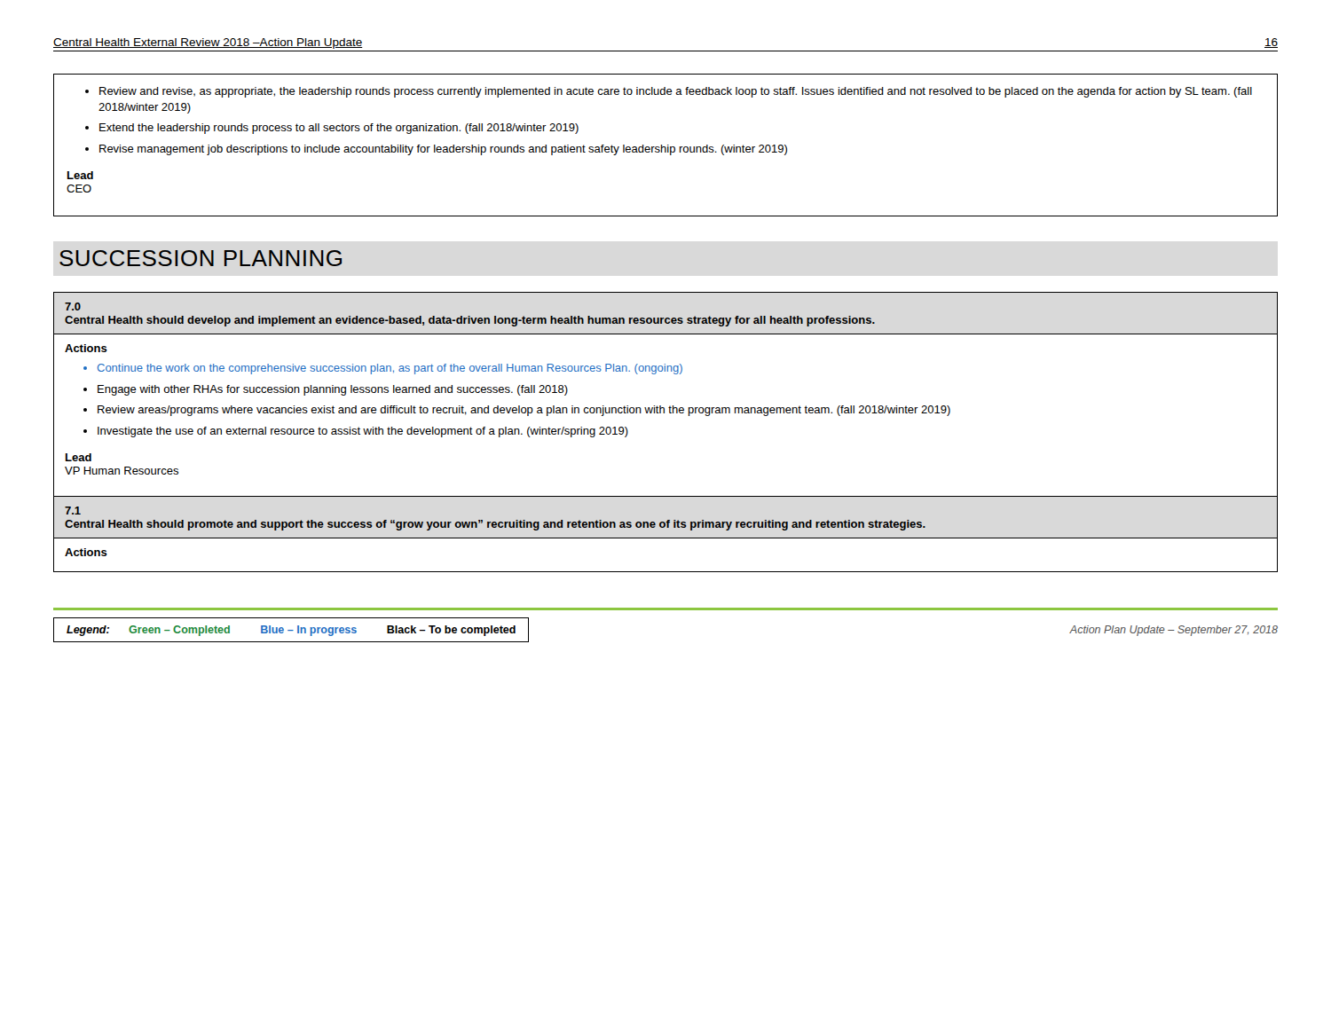Central Health External Review 2018 –Action Plan Update 16
Review and revise, as appropriate, the leadership rounds process currently implemented in acute care to include a feedback loop to staff. Issues identified and not resolved to be placed on the agenda for action by SL team. (fall 2018/winter 2019)
Extend the leadership rounds process to all sectors of the organization. (fall 2018/winter 2019)
Revise management job descriptions to include accountability for leadership rounds and patient safety leadership rounds. (winter 2019)
Lead
CEO
SUCCESSION PLANNING
| 7.0 Central Health should develop and implement an evidence-based, data-driven long-term health human resources strategy for all health professions. |
| Actions Continue the work on the comprehensive succession plan, as part of the overall Human Resources Plan. (ongoing) Engage with other RHAs for succession planning lessons learned and successes. (fall 2018) Review areas/programs where vacancies exist and are difficult to recruit, and develop a plan in conjunction with the program management team. (fall 2018/winter 2019) Investigate the use of an external resource to assist with the development of a plan. (winter/spring 2019) Lead VP Human Resources |
| 7.1 Central Health should promote and support the success of “grow your own” recruiting and retention as one of its primary recruiting and retention strategies. |
| Actions |
Legend: Green – Completed Blue – In progress Black – To be completed
Action Plan Update – September 27, 2018